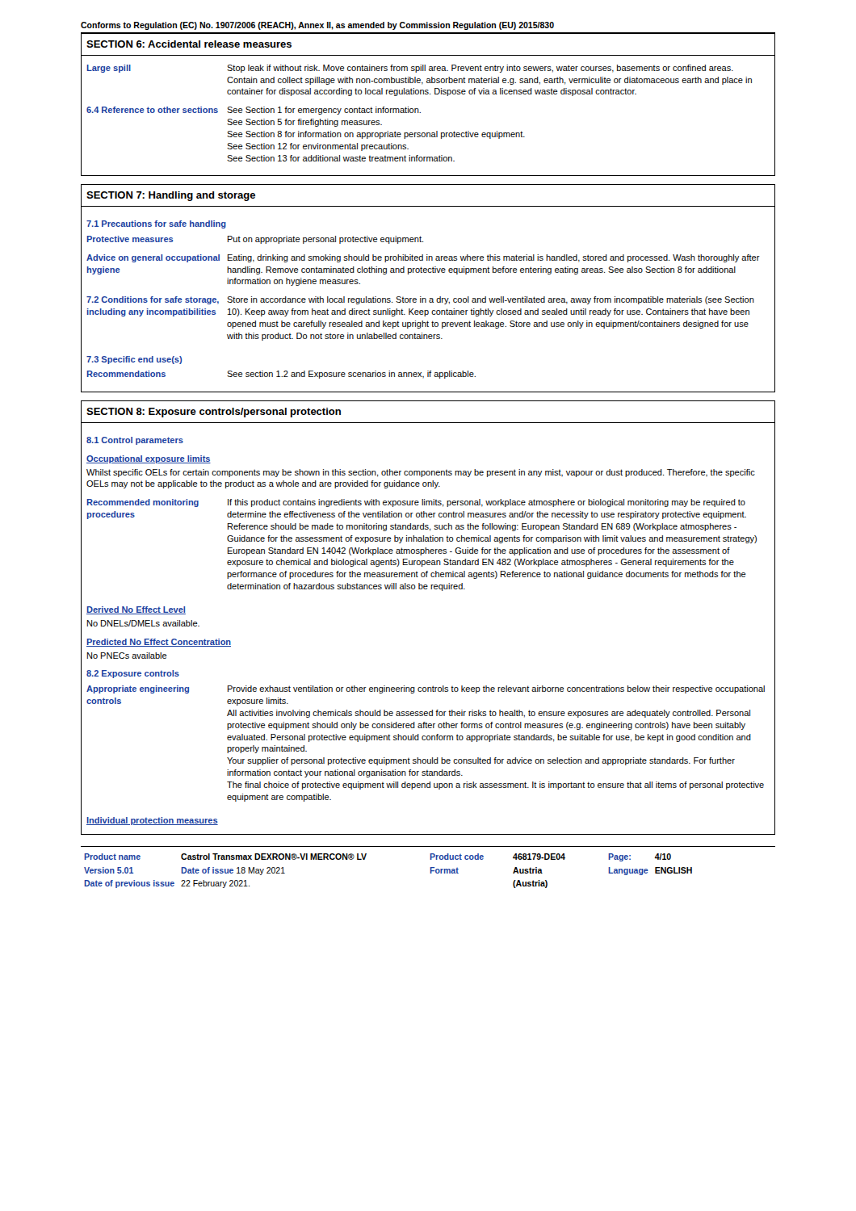Conforms to Regulation (EC) No. 1907/2006 (REACH), Annex II, as amended by Commission Regulation (EU) 2015/830
SECTION 6: Accidental release measures
| Large spill | Stop leak if without risk. Move containers from spill area. Prevent entry into sewers, water courses, basements or confined areas. Contain and collect spillage with non-combustible, absorbent material e.g. sand, earth, vermiculite or diatomaceous earth and place in container for disposal according to local regulations. Dispose of via a licensed waste disposal contractor. |
| 6.4 Reference to other sections | See Section 1 for emergency contact information. See Section 5 for firefighting measures. See Section 8 for information on appropriate personal protective equipment. See Section 12 for environmental precautions. See Section 13 for additional waste treatment information. |
SECTION 7: Handling and storage
7.1 Precautions for safe handling
| Protective measures | Put on appropriate personal protective equipment. |
| Advice on general occupational hygiene | Eating, drinking and smoking should be prohibited in areas where this material is handled, stored and processed. Wash thoroughly after handling. Remove contaminated clothing and protective equipment before entering eating areas. See also Section 8 for additional information on hygiene measures. |
| 7.2 Conditions for safe storage, including any incompatibilities | Store in accordance with local regulations. Store in a dry, cool and well-ventilated area, away from incompatible materials (see Section 10). Keep away from heat and direct sunlight. Keep container tightly closed and sealed until ready for use. Containers that have been opened must be carefully resealed and kept upright to prevent leakage. Store and use only in equipment/containers designed for use with this product. Do not store in unlabelled containers. |
7.3 Specific end use(s)
| Recommendations | See section 1.2 and Exposure scenarios in annex, if applicable. |
SECTION 8: Exposure controls/personal protection
8.1 Control parameters
Occupational exposure limits
Whilst specific OELs for certain components may be shown in this section, other components may be present in any mist, vapour or dust produced. Therefore, the specific OELs may not be applicable to the product as a whole and are provided for guidance only.
| Recommended monitoring procedures | If this product contains ingredients with exposure limits, personal, workplace atmosphere or biological monitoring may be required to determine the effectiveness of the ventilation or other control measures and/or the necessity to use respiratory protective equipment. Reference should be made to monitoring standards, such as the following: European Standard EN 689 (Workplace atmospheres - Guidance for the assessment of exposure by inhalation to chemical agents for comparison with limit values and measurement strategy) European Standard EN 14042 (Workplace atmospheres - Guide for the application and use of procedures for the assessment of exposure to chemical and biological agents) European Standard EN 482 (Workplace atmospheres - General requirements for the performance of procedures for the measurement of chemical agents) Reference to national guidance documents for methods for the determination of hazardous substances will also be required. |
Derived No Effect Level
No DNELs/DMELs available.
Predicted No Effect Concentration
No PNECs available
8.2 Exposure controls
| Appropriate engineering controls | Provide exhaust ventilation or other engineering controls to keep the relevant airborne concentrations below their respective occupational exposure limits. All activities involving chemicals should be assessed for their risks to health, to ensure exposures are adequately controlled. Personal protective equipment should only be considered after other forms of control measures (e.g. engineering controls) have been suitably evaluated. Personal protective equipment should conform to appropriate standards, be suitable for use, be kept in good condition and properly maintained. Your supplier of personal protective equipment should be consulted for advice on selection and appropriate standards. For further information contact your national organisation for standards. The final choice of protective equipment will depend upon a risk assessment. It is important to ensure that all items of personal protective equipment are compatible. |
Individual protection measures
| Product name | Castrol Transmax DEXRON®-VI MERCON® LV | Product code | 468179-DE04 | Page: | 4/10 |
| Version 5.01 | Date of issue 18 May 2021 | Format | Austria | Language | ENGLISH |
| Date of previous issue | 22 February 2021. | | (Austria) | | |